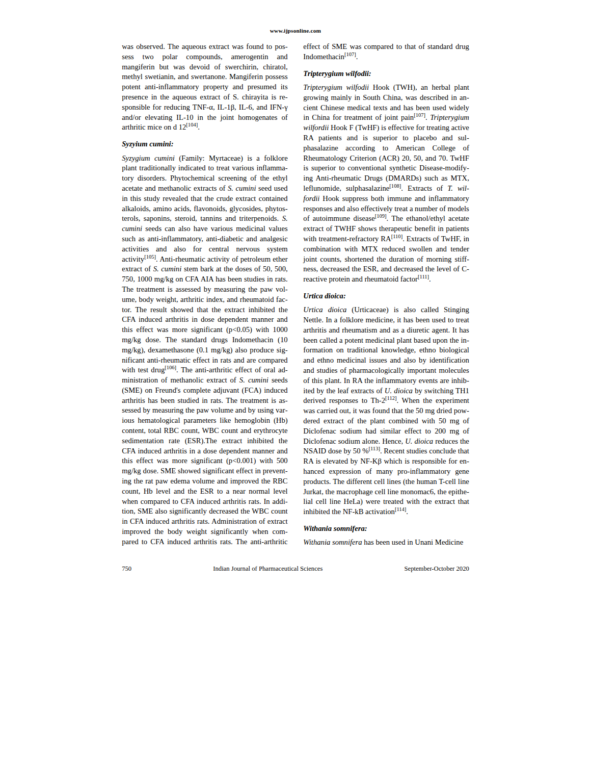www.ijpsonline.com
was observed. The aqueous extract was found to possess two polar compounds, amerogentin and mangiferin but was devoid of swerchirin, chiratol, methyl swetianin, and swertanone. Mangiferin possess potent anti-inflammatory property and presumed its presence in the aqueous extract of S. chirayita is responsible for reducing TNF-α, IL-1β, IL-6, and IFN-γ and/or elevating IL-10 in the joint homogenates of arthritic mice on d 12[104].
Syzyium cumini:
Syzygium cumini (Family: Myrtaceae) is a folklore plant traditionally indicated to treat various inflammatory disorders. Phytochemical screening of the ethyl acetate and methanolic extracts of S. cumini seed used in this study revealed that the crude extract contained alkaloids, amino acids, flavonoids, glycosides, phytosterols, saponins, steroid, tannins and triterpenoids. S. cumini seeds can also have various medicinal values such as anti-inflammatory, anti-diabetic and analgesic activities and also for central nervous system activity[105]. Anti-rheumatic activity of petroleum ether extract of S. cumini stem bark at the doses of 50, 500, 750, 1000 mg/kg on CFA AIA has been studies in rats. The treatment is assessed by measuring the paw volume, body weight, arthritic index, and rheumatoid factor. The result showed that the extract inhibited the CFA induced arthritis in dose dependent manner and this effect was more significant (p<0.05) with 1000 mg/kg dose. The standard drugs Indomethacin (10 mg/kg), dexamethasone (0.1 mg/kg) also produce significant anti-rheumatic effect in rats and are compared with test drug[106]. The anti-arthritic effect of oral administration of methanolic extract of S. cumini seeds (SME) on Freund's complete adjuvant (FCA) induced arthritis has been studied in rats. The treatment is assessed by measuring the paw volume and by using various hematological parameters like hemoglobin (Hb) content, total RBC count, WBC count and erythrocyte sedimentation rate (ESR).The extract inhibited the CFA induced arthritis in a dose dependent manner and this effect was more significant (p<0.001) with 500 mg/kg dose. SME showed significant effect in preventing the rat paw edema volume and improved the RBC count, Hb level and the ESR to a near normal level when compared to CFA induced arthritis rats. In addition, SME also significantly decreased the WBC count in CFA induced arthritis rats. Administration of extract improved the body weight significantly when compared to CFA induced arthritis rats. The anti-arthritic effect of SME was compared to that of standard drug Indomethacin[107].
Tripterygium wilfodii:
Tripterygium wilfodii Hook (TWH), an herbal plant growing mainly in South China, was described in ancient Chinese medical texts and has been used widely in China for treatment of joint pain[107]. Tripterygium wilfordii Hook F (TwHF) is effective for treating active RA patients and is superior to placebo and sulphasalazine according to American College of Rheumatology Criterion (ACR) 20, 50, and 70. TwHF is superior to conventional synthetic Disease-modifying Anti-rheumatic Drugs (DMARDs) such as MTX, leflunomide, sulphasalazine[108]. Extracts of T. wilfordii Hook suppress both immune and inflammatory responses and also effectively treat a number of models of autoimmune disease[109]. The ethanol/ethyl acetate extract of TWHF shows therapeutic benefit in patients with treatment-refractory RA[110]. Extracts of TwHF, in combination with MTX reduced swollen and tender joint counts, shortened the duration of morning stiffness, decreased the ESR, and decreased the level of C-reactive protein and rheumatoid factor[111].
Urtica dioica:
Urtica dioica (Urticaceae) is also called Stinging Nettle. In a folklore medicine, it has been used to treat arthritis and rheumatism and as a diuretic agent. It has been called a potent medicinal plant based upon the information on traditional knowledge, ethno biological and ethno medicinal issues and also by identification and studies of pharmacologically important molecules of this plant. In RA the inflammatory events are inhibited by the leaf extracts of U. dioica by switching TH1 derived responses to Th-2[112]. When the experiment was carried out, it was found that the 50 mg dried powdered extract of the plant combined with 50 mg of Diclofenac sodium had similar effect to 200 mg of Diclofenac sodium alone. Hence, U. dioica reduces the NSAID dose by 50 %[113]. Recent studies conclude that RA is elevated by NF-Kβ which is responsible for enhanced expression of many pro-inflammatory gene products. The different cell lines (the human T-cell line Jurkat, the macrophage cell line monomac6, the epithelial cell line HeLa) were treated with the extract that inhibited the NF-kB activation[114].
Withania somnifera:
Withania somnifera has been used in Unani Medicine
750 Indian Journal of Pharmaceutical Sciences September-October 2020